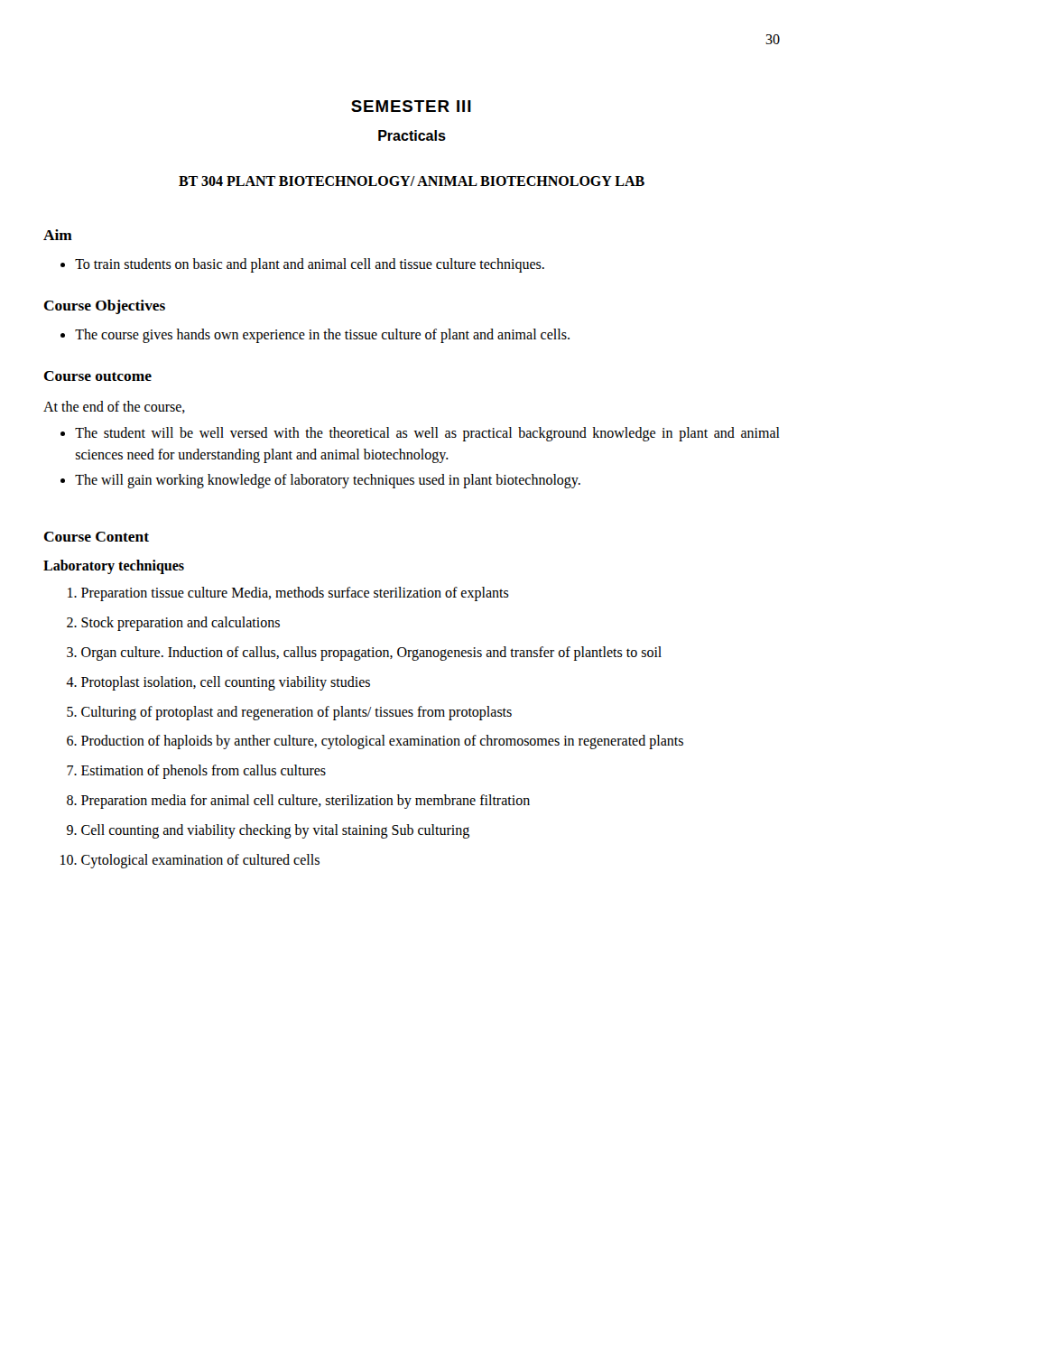30
SEMESTER III
Practicals
BT 304 PLANT BIOTECHNOLOGY/ ANIMAL BIOTECHNOLOGY LAB
Aim
To train students on basic and plant and animal cell and tissue culture techniques.
Course Objectives
The course gives hands own experience in the tissue culture of plant and animal cells.
Course outcome
At the end of the course,
The student will be well versed with the theoretical as well as practical background knowledge in plant and animal sciences need for understanding plant and animal biotechnology.
The will gain working knowledge of laboratory techniques used in plant biotechnology.
Course Content
Laboratory techniques
Preparation tissue culture Media, methods surface sterilization of explants
Stock preparation and calculations
Organ culture. Induction of callus, callus propagation, Organogenesis and transfer of plantlets to soil
Protoplast isolation, cell counting viability studies
Culturing of protoplast and regeneration of plants/ tissues from protoplasts
Production of haploids by anther culture, cytological examination of chromosomes in regenerated plants
Estimation of phenols from callus cultures
Preparation media for animal cell culture, sterilization by membrane filtration
Cell counting and viability checking by vital staining Sub culturing
Cytological examination of cultured cells